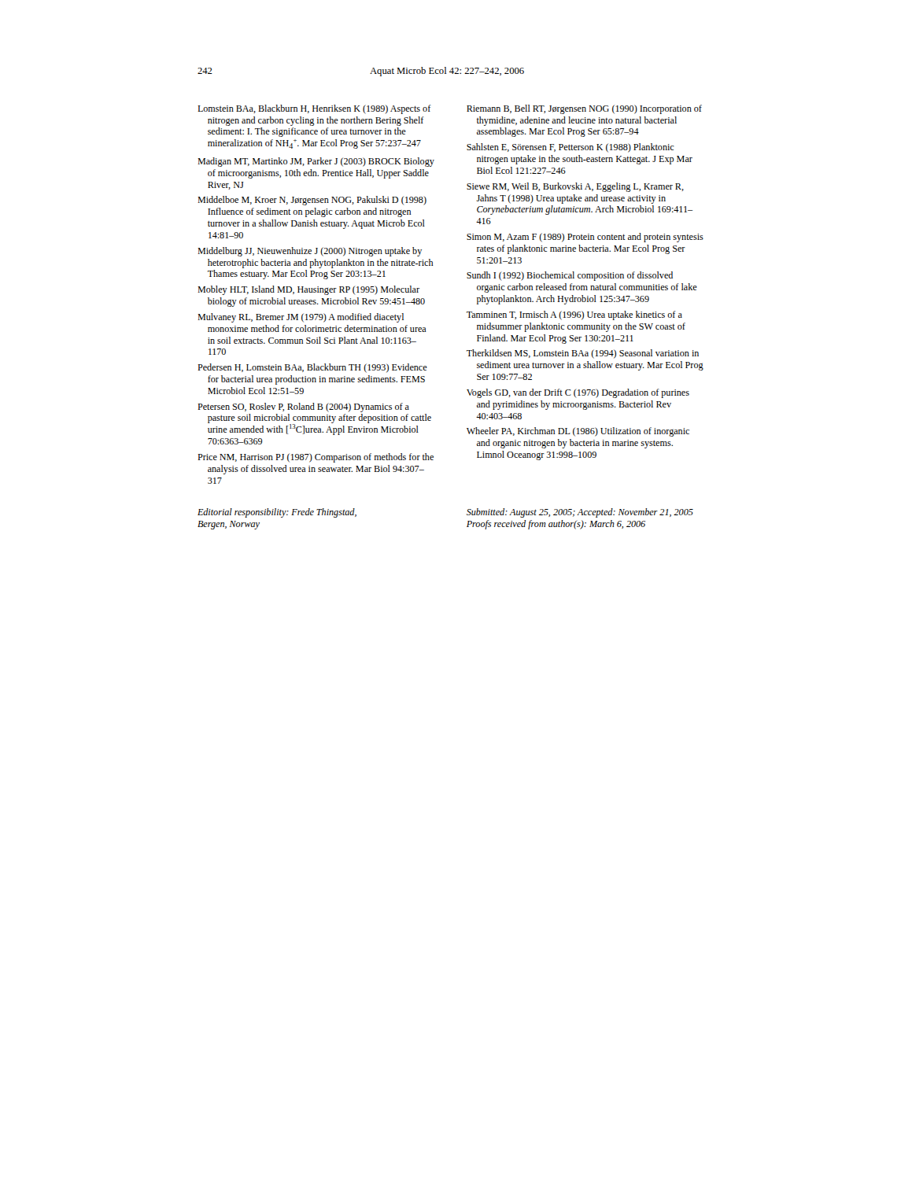242 Aquat Microb Ecol 42: 227–242, 2006
Lomstein BAa, Blackburn H, Henriksen K (1989) Aspects of nitrogen and carbon cycling in the northern Bering Shelf sediment: I. The significance of urea turnover in the mineralization of NH4+. Mar Ecol Prog Ser 57:237–247
Madigan MT, Martinko JM, Parker J (2003) BROCK Biology of microorganisms, 10th edn. Prentice Hall, Upper Saddle River, NJ
Middelboe M, Kroer N, Jørgensen NOG, Pakulski D (1998) Influence of sediment on pelagic carbon and nitrogen turnover in a shallow Danish estuary. Aquat Microb Ecol 14:81–90
Middelburg JJ, Nieuwenhuize J (2000) Nitrogen uptake by heterotrophic bacteria and phytoplankton in the nitrate-rich Thames estuary. Mar Ecol Prog Ser 203:13–21
Mobley HLT, Island MD, Hausinger RP (1995) Molecular biology of microbial ureases. Microbiol Rev 59:451–480
Mulvaney RL, Bremer JM (1979) A modified diacetyl monoxime method for colorimetric determination of urea in soil extracts. Commun Soil Sci Plant Anal 10:1163–1170
Pedersen H, Lomstein BAa, Blackburn TH (1993) Evidence for bacterial urea production in marine sediments. FEMS Microbiol Ecol 12:51–59
Petersen SO, Roslev P, Roland B (2004) Dynamics of a pasture soil microbial community after deposition of cattle urine amended with [13C]urea. Appl Environ Microbiol 70:6363–6369
Price NM, Harrison PJ (1987) Comparison of methods for the analysis of dissolved urea in seawater. Mar Biol 94:307–317
Riemann B, Bell RT, Jørgensen NOG (1990) Incorporation of thymidine, adenine and leucine into natural bacterial assemblages. Mar Ecol Prog Ser 65:87–94
Sahlsten E, Sörensen F, Petterson K (1988) Planktonic nitrogen uptake in the south-eastern Kattegat. J Exp Mar Biol Ecol 121:227–246
Siewe RM, Weil B, Burkovski A, Eggeling L, Kramer R, Jahns T (1998) Urea uptake and urease activity in Corynebacterium glutamicum. Arch Microbiol 169:411–416
Simon M, Azam F (1989) Protein content and protein syntesis rates of planktonic marine bacteria. Mar Ecol Prog Ser 51:201–213
Sundh I (1992) Biochemical composition of dissolved organic carbon released from natural communities of lake phytoplankton. Arch Hydrobiol 125:347–369
Tamminen T, Irmisch A (1996) Urea uptake kinetics of a midsummer planktonic community on the SW coast of Finland. Mar Ecol Prog Ser 130:201–211
Therkildsen MS, Lomstein BAa (1994) Seasonal variation in sediment urea turnover in a shallow estuary. Mar Ecol Prog Ser 109:77–82
Vogels GD, van der Drift C (1976) Degradation of purines and pyrimidines by microorganisms. Bacteriol Rev 40:403–468
Wheeler PA, Kirchman DL (1986) Utilization of inorganic and organic nitrogen by bacteria in marine systems. Limnol Oceanogr 31:998–1009
Editorial responsibility: Frede Thingstad,
Bergen, Norway
Submitted: August 25, 2005; Accepted: November 21, 2005
Proofs received from author(s): March 6, 2006